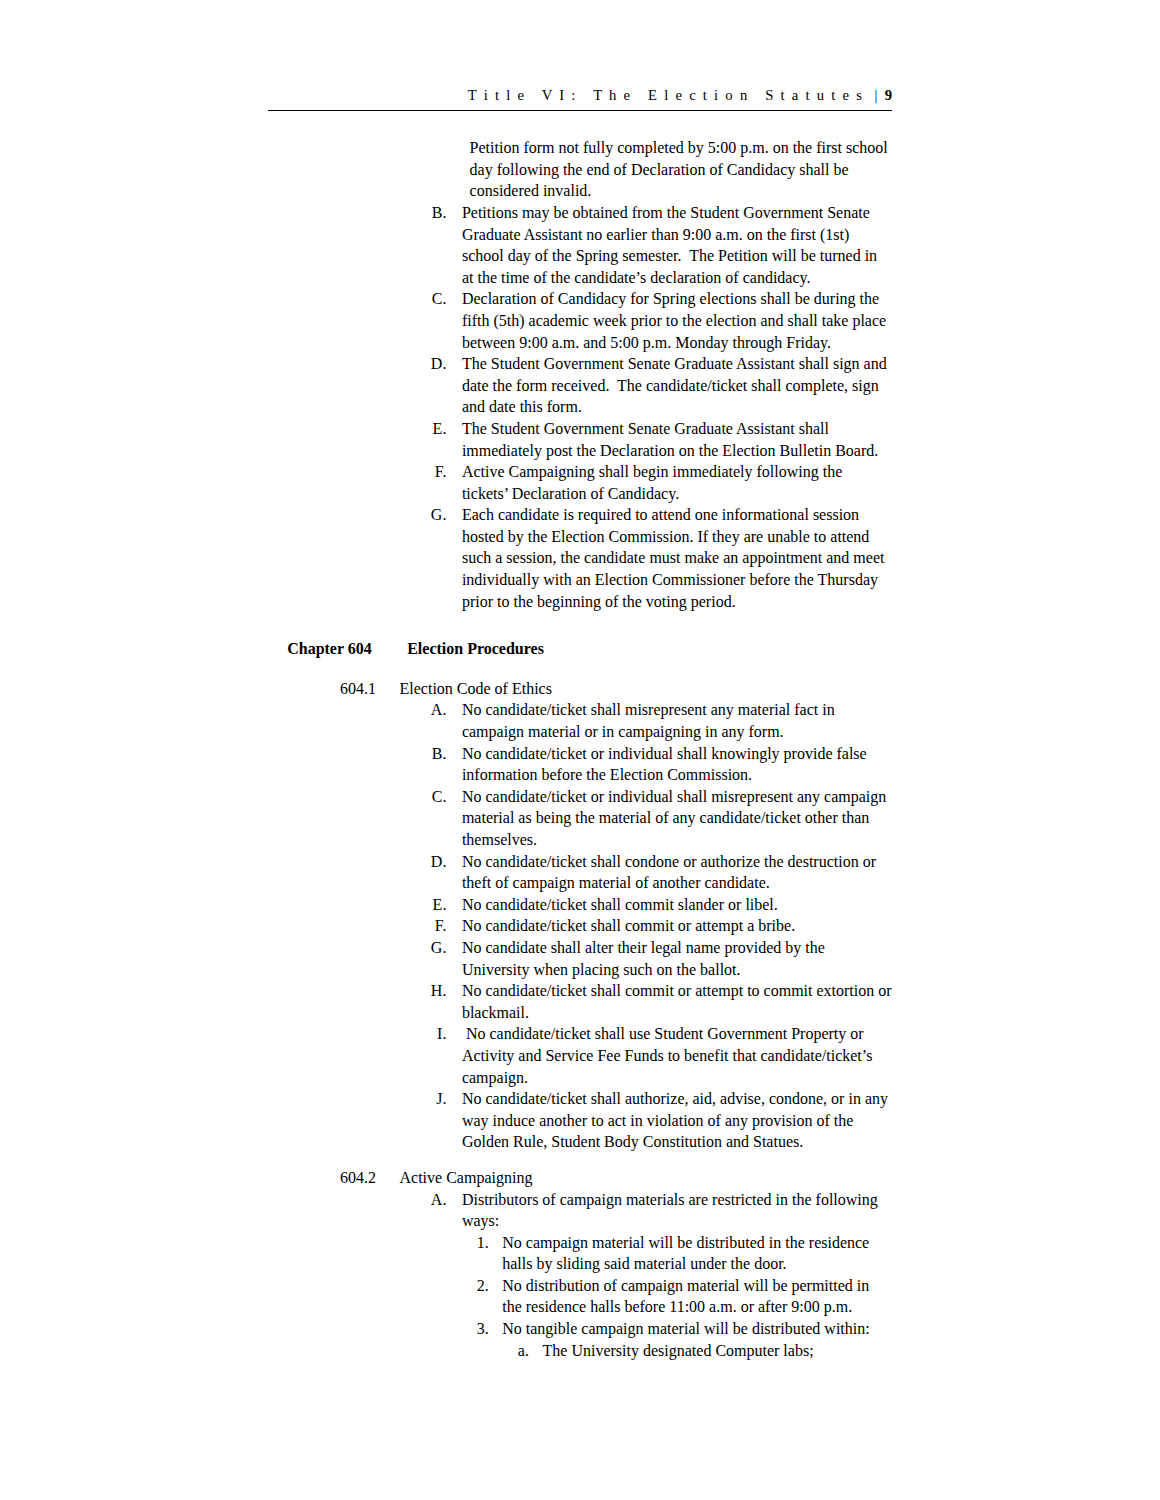T i t l e V I : T h e E l e c t i o n S t a t u t e s | 9
Petition form not fully completed by 5:00 p.m. on the first school day following the end of Declaration of Candidacy shall be considered invalid.
Petitions may be obtained from the Student Government Senate Graduate Assistant no earlier than 9:00 a.m. on the first (1st) school day of the Spring semester. The Petition will be turned in at the time of the candidate’s declaration of candidacy.
Declaration of Candidacy for Spring elections shall be during the fifth (5th) academic week prior to the election and shall take place between 9:00 a.m. and 5:00 p.m. Monday through Friday.
The Student Government Senate Graduate Assistant shall sign and date the form received. The candidate/ticket shall complete, sign and date this form.
The Student Government Senate Graduate Assistant shall immediately post the Declaration on the Election Bulletin Board.
Active Campaigning shall begin immediately following the tickets’ Declaration of Candidacy.
Each candidate is required to attend one informational session hosted by the Election Commission. If they are unable to attend such a session, the candidate must make an appointment and meet individually with an Election Commissioner before the Thursday prior to the beginning of the voting period.
Chapter 604 Election Procedures
604.1 Election Code of Ethics
No candidate/ticket shall misrepresent any material fact in campaign material or in campaigning in any form.
No candidate/ticket or individual shall knowingly provide false information before the Election Commission.
No candidate/ticket or individual shall misrepresent any campaign material as being the material of any candidate/ticket other than themselves.
No candidate/ticket shall condone or authorize the destruction or theft of campaign material of another candidate.
No candidate/ticket shall commit slander or libel.
No candidate/ticket shall commit or attempt a bribe.
No candidate shall alter their legal name provided by the University when placing such on the ballot.
No candidate/ticket shall commit or attempt to commit extortion or blackmail.
No candidate/ticket shall use Student Government Property or Activity and Service Fee Funds to benefit that candidate/ticket’s campaign.
No candidate/ticket shall authorize, aid, advise, condone, or in any way induce another to act in violation of any provision of the Golden Rule, Student Body Constitution and Statues.
604.2 Active Campaigning
Distributors of campaign materials are restricted in the following ways:
No campaign material will be distributed in the residence halls by sliding said material under the door.
No distribution of campaign material will be permitted in the residence halls before 11:00 a.m. or after 9:00 p.m.
No tangible campaign material will be distributed within:
The University designated Computer labs;